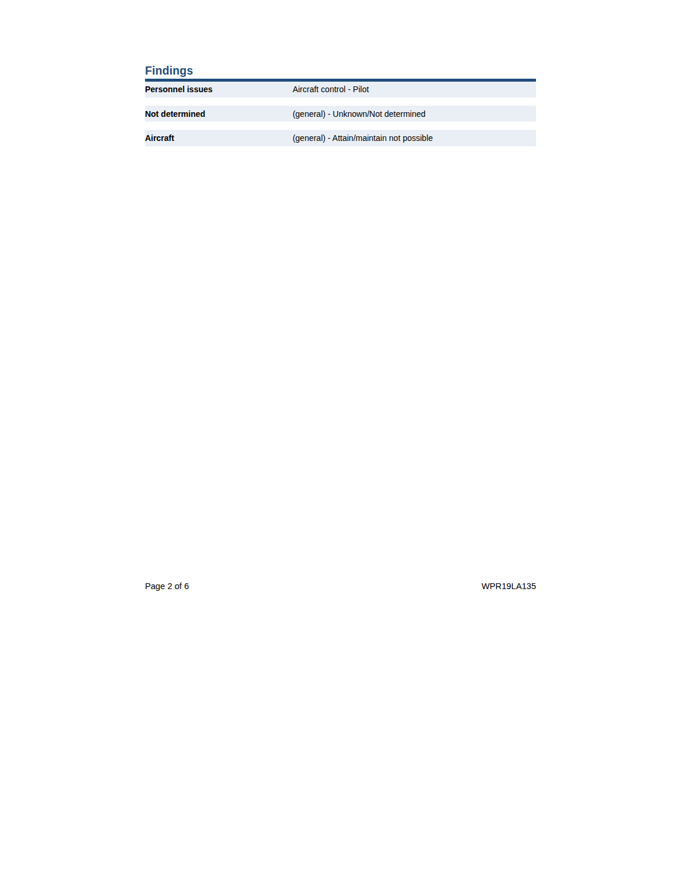Findings
| Personnel issues | Aircraft control - Pilot |
| Not determined | (general) - Unknown/Not determined |
| Aircraft | (general) - Attain/maintain not possible |
Page 2 of 6 WPR19LA135